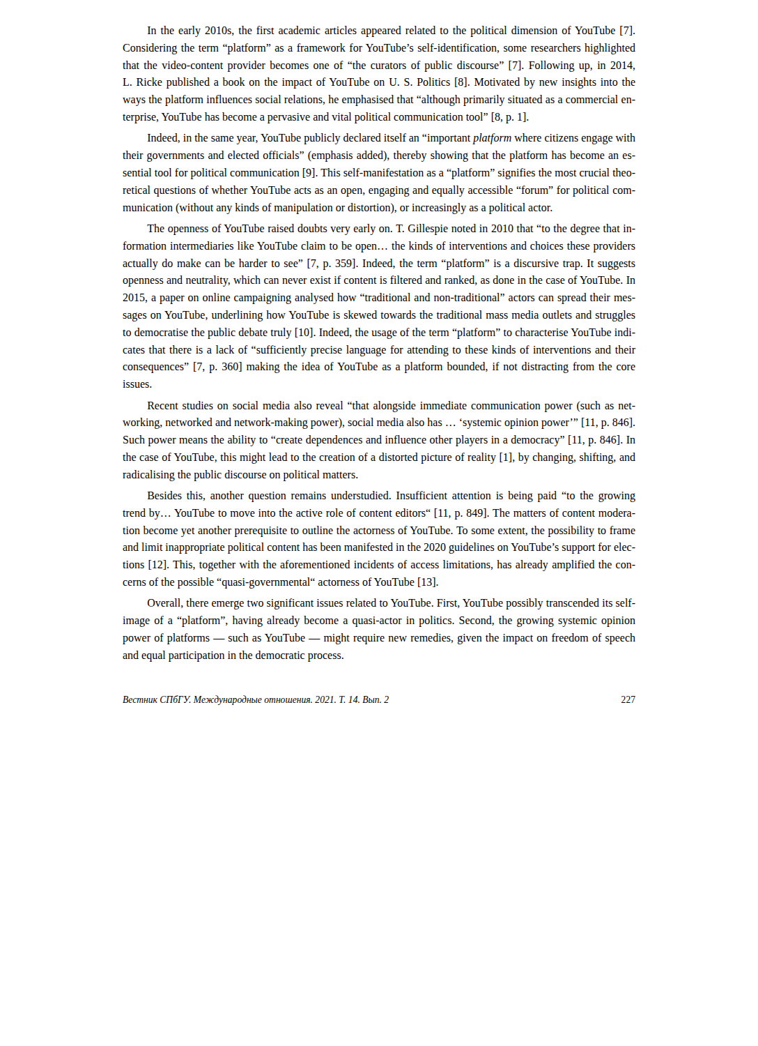In the early 2010s, the first academic articles appeared related to the political dimension of YouTube [7]. Considering the term “platform” as a framework for YouTube’s self-identification, some researchers highlighted that the video-content provider becomes one of “the curators of public discourse” [7]. Following up, in 2014, L. Ricke published a book on the impact of YouTube on U. S. Politics [8]. Motivated by new insights into the ways the platform influences social relations, he emphasised that “although primarily situated as a commercial enterprise, YouTube has become a pervasive and vital political communication tool” [8, p. 1].
Indeed, in the same year, YouTube publicly declared itself an “important platform where citizens engage with their governments and elected officials” (emphasis added), thereby showing that the platform has become an essential tool for political communication [9]. This self-manifestation as a “platform” signifies the most crucial theoretical questions of whether YouTube acts as an open, engaging and equally accessible “forum” for political communication (without any kinds of manipulation or distortion), or increasingly as a political actor.
The openness of YouTube raised doubts very early on. T. Gillespie noted in 2010 that “to the degree that information intermediaries like YouTube claim to be open… the kinds of interventions and choices these providers actually do make can be harder to see” [7, p. 359]. Indeed, the term “platform” is a discursive trap. It suggests openness and neutrality, which can never exist if content is filtered and ranked, as done in the case of YouTube. In 2015, a paper on online campaigning analysed how “traditional and non-traditional” actors can spread their messages on YouTube, underlining how YouTube is skewed towards the traditional mass media outlets and struggles to democratise the public debate truly [10]. Indeed, the usage of the term “platform” to characterise YouTube indicates that there is a lack of “sufficiently precise language for attending to these kinds of interventions and their consequences” [7, p. 360] making the idea of YouTube as a platform bounded, if not distracting from the core issues.
Recent studies on social media also reveal “that alongside immediate communication power (such as networking, networked and network-making power), social media also has … ‘systemic opinion power’” [11, p. 846]. Such power means the ability to “create dependences and influence other players in a democracy” [11, p. 846]. In the case of YouTube, this might lead to the creation of a distorted picture of reality [1], by changing, shifting, and radicalising the public discourse on political matters.
Besides this, another question remains understudied. Insufficient attention is being paid “to the growing trend by… YouTube to move into the active role of content editors“ [11, p. 849]. The matters of content moderation become yet another prerequisite to outline the actorness of YouTube. To some extent, the possibility to frame and limit inappropriate political content has been manifested in the 2020 guidelines on YouTube’s support for elections [12]. This, together with the aforementioned incidents of access limitations, has already amplified the concerns of the possible “quasi-governmental“ actorness of YouTube [13].
Overall, there emerge two significant issues related to YouTube. First, YouTube possibly transcended its self-image of a “platform”, having already become a quasi-actor in politics. Second, the growing systemic opinion power of platforms — such as YouTube — might require new remedies, given the impact on freedom of speech and equal participation in the democratic process.
Вестник СПбГУ. Международные отношения. 2021. Т. 14. Вып. 2 227